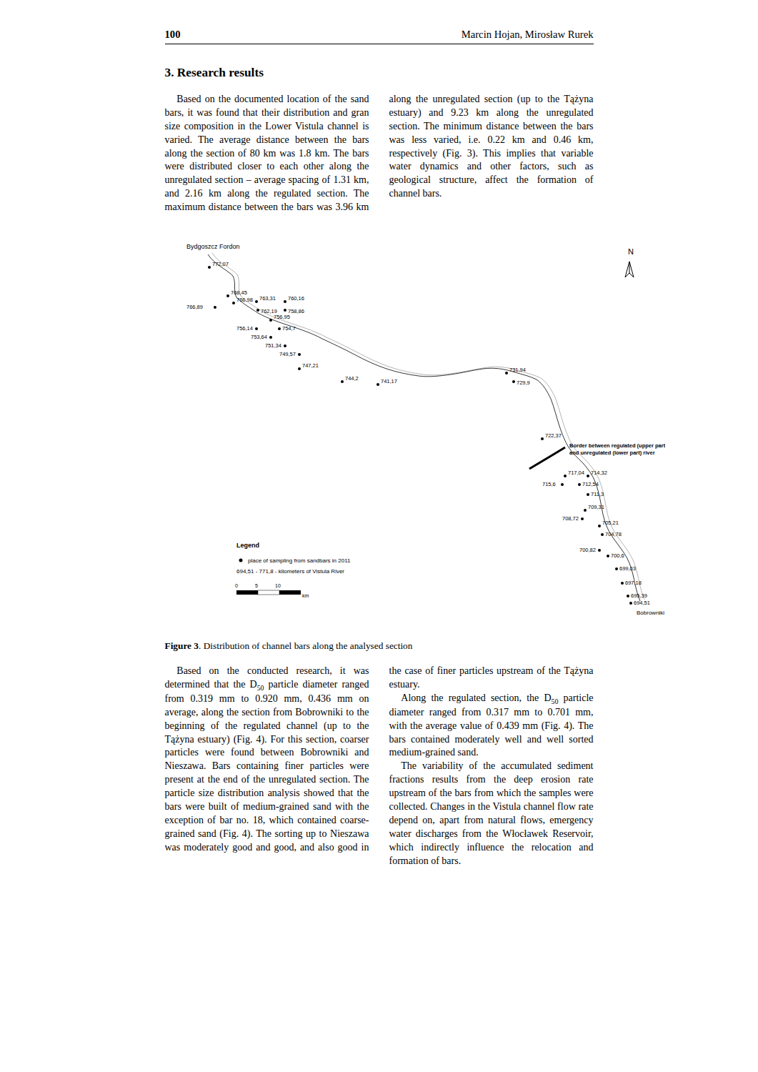100 Marcin Hojan, Mirosław Rurek
3. Research results
Based on the documented location of the sand bars, it was found that their distribution and gran size composition in the Lower Vistula channel is varied. The average distance between the bars along the section of 80 km was 1.8 km. The bars were distributed closer to each other along the unregulated section – average spacing of 1.31 km, and 2.16 km along the regulated section. The maximum distance between the bars was 3.96 km along the unregulated section (up to the Tążyna estuary) and 9.23 km along the unregulated section. The minimum distance between the bars was less varied, i.e. 0.22 km and 0.46 km, respectively (Fig. 3). This implies that variable water dynamics and other factors, such as geological structure, affect the formation of channel bars.
N Bydgoszcz Fordon 772,07 768,45 766,98 766,89 763,31 760,16 762,19 758,86 756,95 756,14 754,7 753,64 751,34 749,57 747,21 744,2 741,17 731,94 729,9 722,37 Border between regulated (upper part) and unregulated (lower part) river 717,04 714,32 715,6 712,54 711,3 709,31 708,72 705,21 704,78 700,82 700,6 699,03 697,18 695,39 694,51 Bobrowniki Legend place of sampling from sandbars in 2011 694,51 - 771,8 - kilometers of Vistula River 0 5 10 km
Figure 3. Distribution of channel bars along the analysed section
Based on the conducted research, it was determined that the D50 particle diameter ranged from 0.319 mm to 0.920 mm, 0.436 mm on average, along the section from Bobrowniki to the beginning of the regulated channel (up to the Tążyna estuary) (Fig. 4). For this section, coarser particles were found between Bobrowniki and Nieszawa. Bars containing finer particles were present at the end of the unregulated section. The particle size distribution analysis showed that the bars were built of medium-grained sand with the exception of bar no. 18, which contained coarse-grained sand (Fig. 4). The sorting up to Nieszawa was moderately good and good, and also good in the case of finer particles upstream of the Tążyna estuary.
Along the regulated section, the D50 particle diameter ranged from 0.317 mm to 0.701 mm, with the average value of 0.439 mm (Fig. 4). The bars contained moderately well and well sorted medium-grained sand.
The variability of the accumulated sediment fractions results from the deep erosion rate upstream of the bars from which the samples were collected. Changes in the Vistula channel flow rate depend on, apart from natural flows, emergency water discharges from the Włocławek Reservoir, which indirectly influence the relocation and formation of bars.